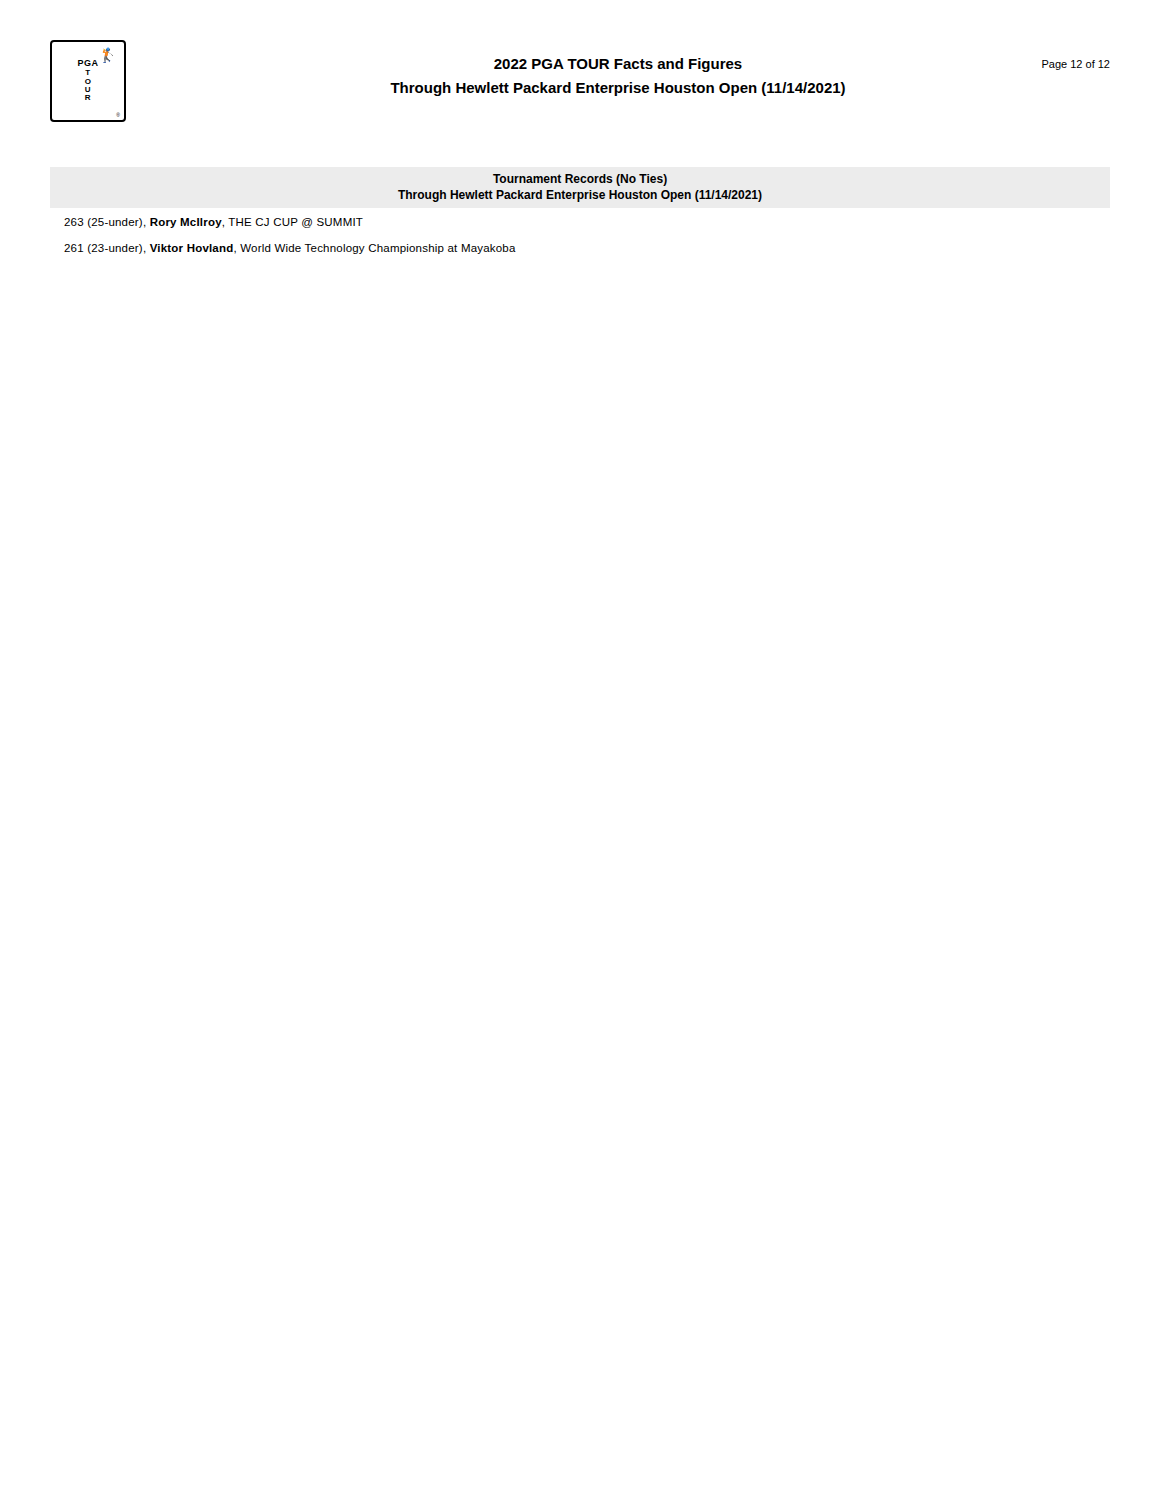🏌
PGA
T
O
U
R
®
2022 PGA TOUR Facts and Figures
Through Hewlett Packard Enterprise Houston Open (11/14/2021)
Page 12 of 12
Tournament Records (No Ties)
Through Hewlett Packard Enterprise Houston Open (11/14/2021)
263 (25-under), Rory McIlroy, THE CJ CUP @ SUMMIT
261 (23-under), Viktor Hovland, World Wide Technology Championship at Mayakoba